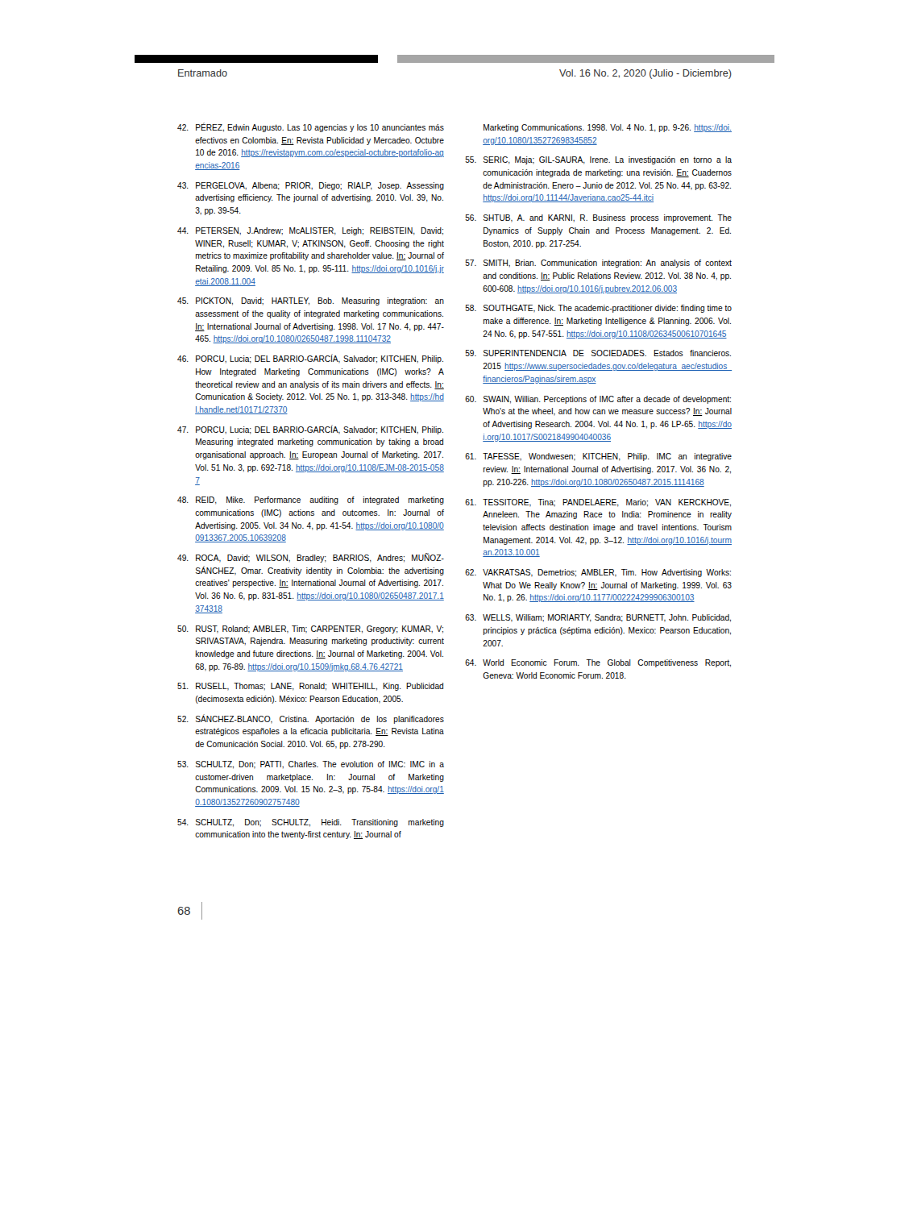Entramado
Vol. 16 No. 2, 2020 (Julio - Diciembre)
42. PÉREZ, Edwin Augusto. Las 10 agencias y los 10 anunciantes más efectivos en Colombia. En: Revista Publicidad y Mercadeo. Octubre 10 de 2016. https://revistapym.com.co/especial-octubre-portafolio-agencias-2016
43. PERGELOVA, Albena; PRIOR, Diego; RIALP, Josep. Assessing advertising efficiency. The journal of advertising. 2010. Vol. 39, No. 3, pp. 39-54.
44. PETERSEN, J.Andrew; McALISTER, Leigh; REIBSTEIN, David; WINER, Rusell; KUMAR, V; ATKINSON, Geoff. Choosing the right metrics to maximize profitability and shareholder value. In: Journal of Retailing. 2009. Vol. 85 No. 1, pp. 95-111. https://doi.org/10.1016/j.jretai.2008.11.004
45. PICKTON, David; HARTLEY, Bob. Measuring integration: an assessment of the quality of integrated marketing communications. In: International Journal of Advertising. 1998. Vol. 17 No. 4, pp. 447-465. https://doi.org/10.1080/02650487.1998.11104732
46. PORCU, Lucia; DEL BARRIO-GARCÍA, Salvador; KITCHEN, Philip. How Integrated Marketing Communications (IMC) works? A theoretical review and an analysis of its main drivers and effects. In: Comunication & Society. 2012. Vol. 25 No. 1, pp. 313-348. https://hdl.handle.net/10171/27370
47. PORCU, Lucia; DEL BARRIO-GARCÍA, Salvador; KITCHEN, Philip. Measuring integrated marketing communication by taking a broad organisational approach. In: European Journal of Marketing. 2017. Vol. 51 No. 3, pp. 692-718. https://doi.org/10.1108/EJM-08-2015-0587
48. REID, Mike. Performance auditing of integrated marketing communications (IMC) actions and outcomes. In: Journal of Advertising. 2005. Vol. 34 No. 4, pp. 41-54. https://doi.org/10.1080/00913367.2005.10639208
49. ROCA, David; WILSON, Bradley; BARRIOS, Andres; MUÑOZ-SÁNCHEZ, Omar. Creativity identity in Colombia: the advertising creatives' perspective. In: International Journal of Advertising. 2017. Vol. 36 No. 6, pp. 831-851. https://doi.org/10.1080/02650487.2017.1374318
50. RUST, Roland; AMBLER, Tim; CARPENTER, Gregory; KUMAR, V; SRIVASTAVA, Rajendra. Measuring marketing productivity: current knowledge and future directions. In: Journal of Marketing. 2004. Vol. 68, pp. 76-89. https://doi.org/10.1509/jmkg.68.4.76.42721
51. RUSELL, Thomas; LANE, Ronald; WHITEHILL, King. Publicidad (decimosexta edición). México: Pearson Education, 2005.
52. SÁNCHEZ-BLANCO, Cristina. Aportación de los planificadores estratégicos españoles a la eficacia publicitaria. En: Revista Latina de Comunicación Social. 2010. Vol. 65, pp. 278-290.
53. SCHULTZ, Don; PATTI, Charles. The evolution of IMC: IMC in a customer-driven marketplace. In: Journal of Marketing Communications. 2009. Vol. 15 No. 2–3, pp. 75-84. https://doi.org/10.1080/13527260902757480
54. SCHULTZ, Don; SCHULTZ, Heidi. Transitioning marketing communication into the twenty-first century. In: Journal of
Marketing Communications. 1998. Vol. 4 No. 1, pp. 9-26. https://doi.org/10.1080/135272698345852
55. SERIC, Maja; GIL-SAURA, Irene. La investigación en torno a la comunicación integrada de marketing: una revisión. En: Cuadernos de Administración. Enero – Junio de 2012. Vol. 25 No. 44, pp. 63-92. https://doi.org/10.11144/Javeriana.cao25-44.itci
56. SHTUB, A. and KARNI, R. Business process improvement. The Dynamics of Supply Chain and Process Management. 2. Ed. Boston, 2010. pp. 217-254.
57. SMITH, Brian. Communication integration: An analysis of context and conditions. In: Public Relations Review. 2012. Vol. 38 No. 4, pp. 600-608. https://doi.org/10.1016/j.pubrev.2012.06.003
58. SOUTHGATE, Nick. The academic-practitioner divide: finding time to make a difference. In: Marketing Intelligence & Planning. 2006. Vol. 24 No. 6, pp. 547-551. https://doi.org/10.1108/02634500610701645
59. SUPERINTENDENCIA DE SOCIEDADES. Estados financieros. 2015 https://www.supersociedades.gov.co/delegatura_aec/estudios_financieros/Paginas/sirem.aspx
60. SWAIN, Willian. Perceptions of IMC after a decade of development: Who's at the wheel, and how can we measure success? In: Journal of Advertising Research. 2004. Vol. 44 No. 1, p. 46 LP-65. https://doi.org/10.1017/S0021849904040036
61. TAFESSE, Wondwesen; KITCHEN, Philip. IMC an integrative review. In: International Journal of Advertising. 2017. Vol. 36 No. 2, pp. 210-226. https://doi.org/10.1080/02650487.2015.1114168
61. TESSITORE, Tina; PANDELAERE, Mario; VAN KERCKHOVE, Anneleen. The Amazing Race to India: Prominence in reality television affects destination image and travel intentions. Tourism Management. 2014. Vol. 42, pp. 3–12. http://doi.org/10.1016/j.tourman.2013.10.001
62. VAKRATSAS, Demetrios; AMBLER, Tim. How Advertising Works: What Do We Really Know? In: Journal of Marketing. 1999. Vol. 63 No. 1, p. 26. https://doi.org/10.1177/002224299906300103
63. WELLS, William; MORIARTY, Sandra; BURNETT, John. Publicidad, principios y práctica (séptima edición). Mexico: Pearson Education, 2007.
64. World Economic Forum. The Global Competitiveness Report, Geneva: World Economic Forum. 2018.
68